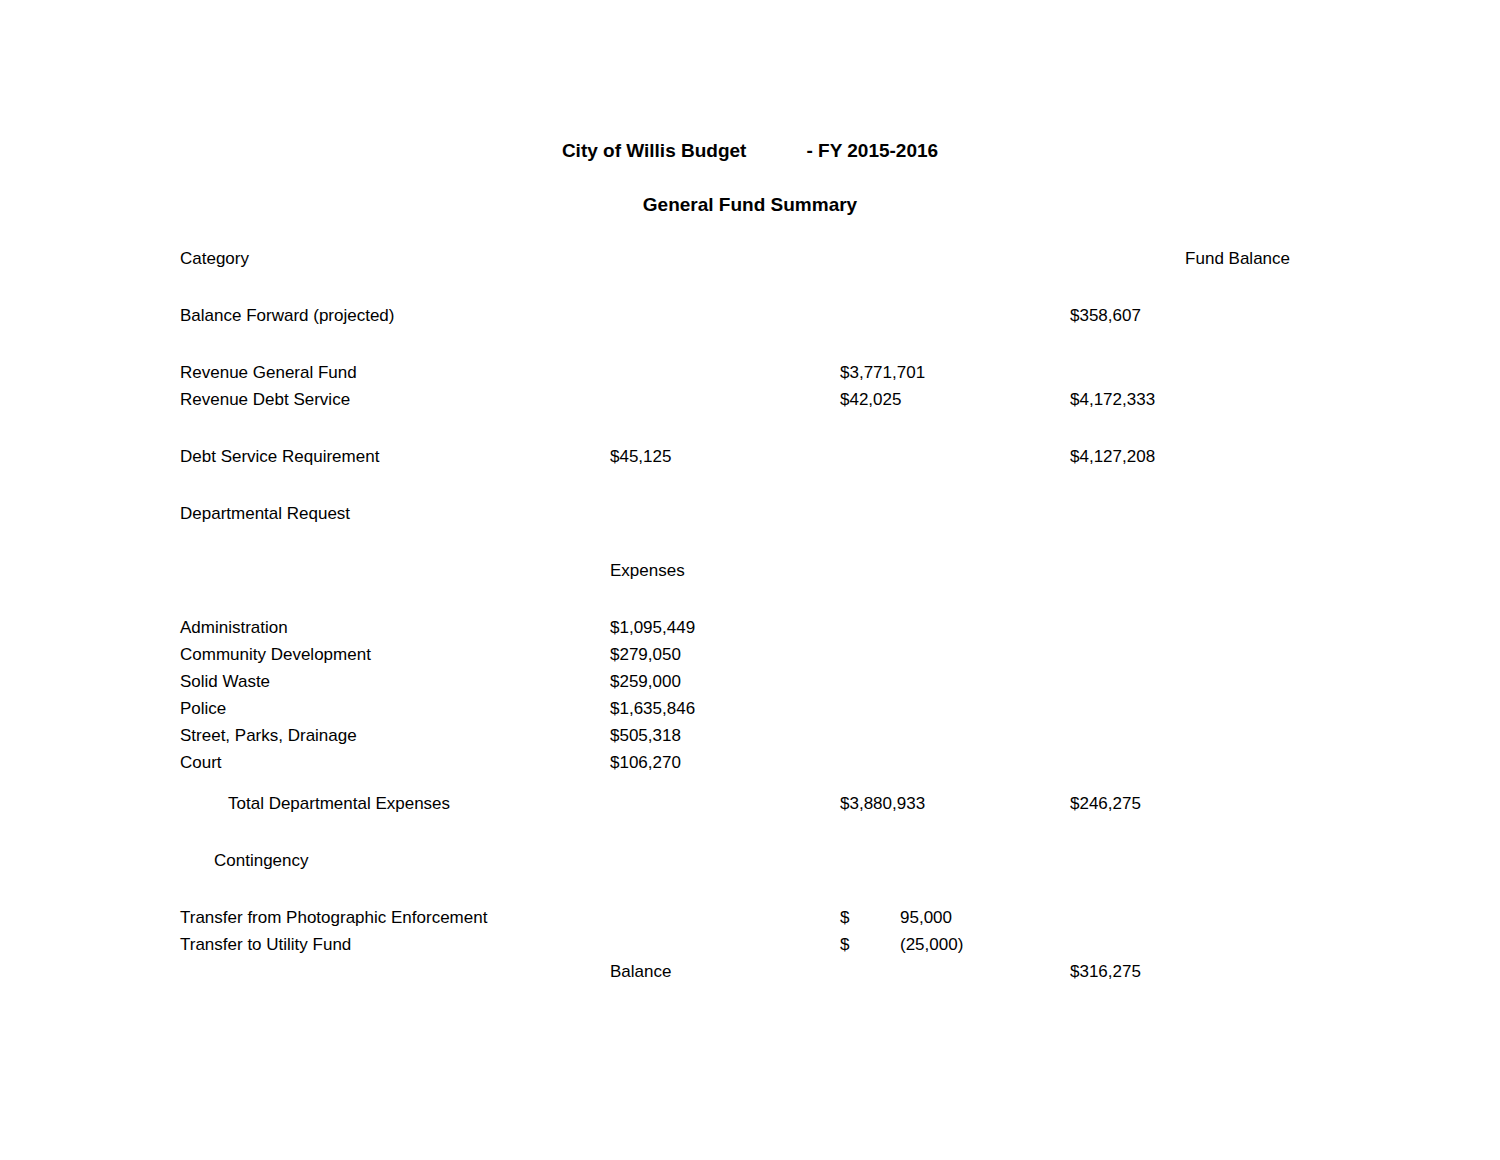City of Willis Budget - FY 2015-2016
General Fund Summary
| Category | | | Fund Balance |
| Balance Forward (projected) | | | $358,607 |
| Revenue General Fund | | $3,771,701 | |
| Revenue Debt Service | | $42,025 | $4,172,333 |
| Debt Service Requirement | $45,125 | | $4,127,208 |
| Departmental Request | | | |
| | Expenses | | |
| Administration | $1,095,449 | | |
| Community Development | $279,050 | | |
| Solid Waste | $259,000 | | |
| Police | $1,635,846 | | |
| Street, Parks, Drainage | $505,318 | | |
| Court | $106,270 | | |
| Total Departmental Expenses | | $3,880,933 | $246,275 |
| Contingency | | | |
| Transfer from Photographic Enforcement | | $ 95,000 | |
| Transfer to Utility Fund | | $ (25,000) | |
| | Balance | | $316,275 |